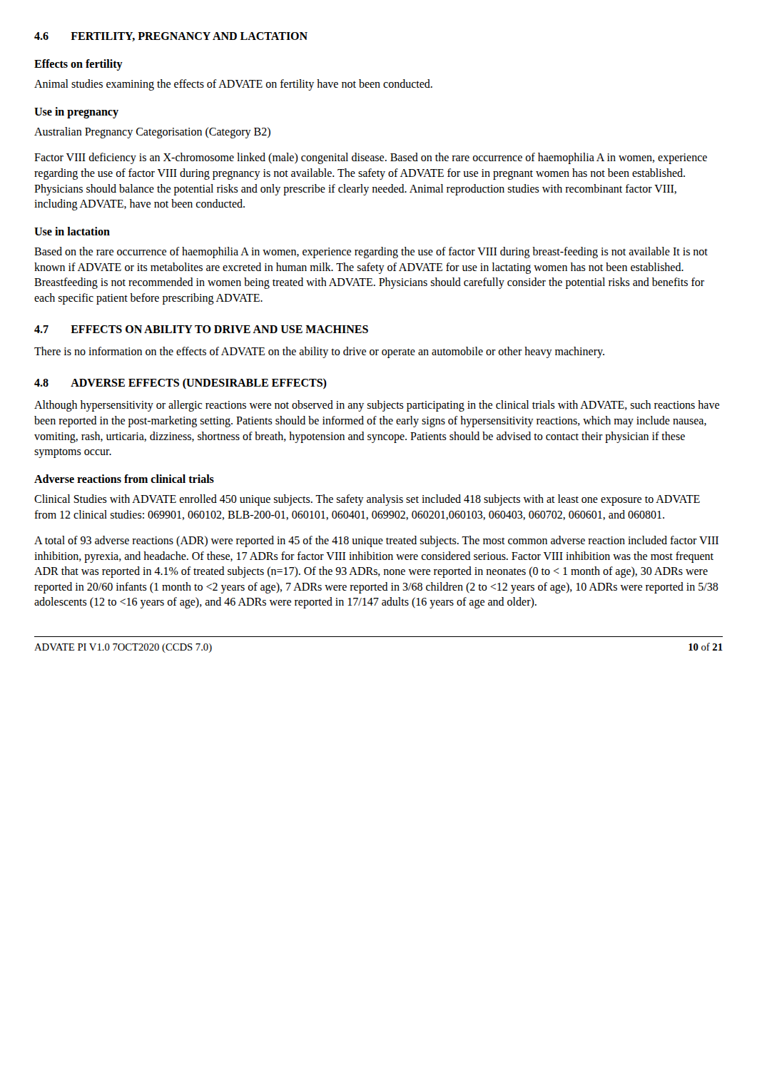4.6 FERTILITY, PREGNANCY AND LACTATION
Effects on fertility
Animal studies examining the effects of ADVATE on fertility have not been conducted.
Use in pregnancy
Australian Pregnancy Categorisation (Category B2)
Factor VIII deficiency is an X-chromosome linked (male) congenital disease. Based on the rare occurrence of haemophilia A in women, experience regarding the use of factor VIII during pregnancy is not available. The safety of ADVATE for use in pregnant women has not been established. Physicians should balance the potential risks and only prescribe if clearly needed. Animal reproduction studies with recombinant factor VIII, including ADVATE, have not been conducted.
Use in lactation
Based on the rare occurrence of haemophilia A in women, experience regarding the use of factor VIII during breast-feeding is not available It is not known if ADVATE or its metabolites are excreted in human milk. The safety of ADVATE for use in lactating women has not been established. Breastfeeding is not recommended in women being treated with ADVATE. Physicians should carefully consider the potential risks and benefits for each specific patient before prescribing ADVATE.
4.7 EFFECTS ON ABILITY TO DRIVE AND USE MACHINES
There is no information on the effects of ADVATE on the ability to drive or operate an automobile or other heavy machinery.
4.8 ADVERSE EFFECTS (UNDESIRABLE EFFECTS)
Although hypersensitivity or allergic reactions were not observed in any subjects participating in the clinical trials with ADVATE, such reactions have been reported in the post-marketing setting. Patients should be informed of the early signs of hypersensitivity reactions, which may include nausea, vomiting, rash, urticaria, dizziness, shortness of breath, hypotension and syncope. Patients should be advised to contact their physician if these symptoms occur.
Adverse reactions from clinical trials
Clinical Studies with ADVATE enrolled 450 unique subjects. The safety analysis set included 418 subjects with at least one exposure to ADVATE from 12 clinical studies: 069901, 060102, BLB-200-01, 060101, 060401, 069902, 060201,060103, 060403, 060702, 060601, and 060801.
A total of 93 adverse reactions (ADR) were reported in 45 of the 418 unique treated subjects. The most common adverse reaction included factor VIII inhibition, pyrexia, and headache. Of these, 17 ADRs for factor VIII inhibition were considered serious. Factor VIII inhibition was the most frequent ADR that was reported in 4.1% of treated subjects (n=17). Of the 93 ADRs, none were reported in neonates (0 to < 1 month of age), 30 ADRs were reported in 20/60 infants (1 month to <2 years of age), 7 ADRs were reported in 3/68 children (2 to <12 years of age), 10 ADRs were reported in 5/38 adolescents (12 to <16 years of age), and 46 ADRs were reported in 17/147 adults (16 years of age and older).
ADVATE PI V1.0 7OCT2020 (CCDS 7.0) 10 of 21